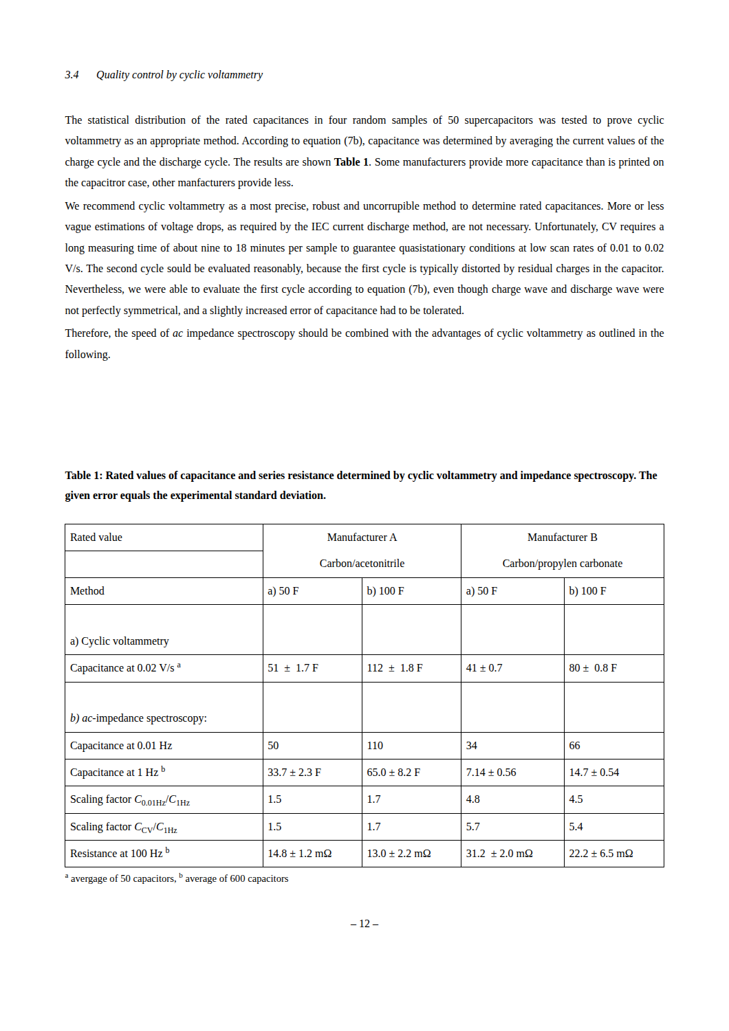3.4 Quality control by cyclic voltammetry
The statistical distribution of the rated capacitances in four random samples of 50 supercapacitors was tested to prove cyclic voltammetry as an appropriate method. According to equation (7b), capacitance was determined by averaging the current values of the charge cycle and the discharge cycle. The results are shown Table 1. Some manufacturers provide more capacitance than is printed on the capacitror case, other manfacturers provide less.
We recommend cyclic voltammetry as a most precise, robust and uncorrupible method to determine rated capacitances. More or less vague estimations of voltage drops, as required by the IEC current discharge method, are not necessary. Unfortunately, CV requires a long measuring time of about nine to 18 minutes per sample to guarantee quasistationary conditions at low scan rates of 0.01 to 0.02 V/s. The second cycle sould be evaluated reasonably, because the first cycle is typically distorted by residual charges in the capacitor. Nevertheless, we were able to evaluate the first cycle according to equation (7b), even though charge wave and discharge wave were not perfectly symmetrical, and a slightly increased error of capacitance had to be tolerated.
Therefore, the speed of ac impedance spectroscopy should be combined with the advantages of cyclic voltammetry as outlined in the following.
Table 1: Rated values of capacitance and series resistance determined by cyclic voltammetry and impedance spectroscopy. The given error equals the experimental standard deviation.
| Rated value | Manufacturer A | Manufacturer B |
| | Carbon/acetonitrile | Carbon/propylen carbonate |
| Method | a) 50 F | b) 100 F | a) 50 F | b) 100 F |
| a) Cyclic voltammetry | | | | |
| Capacitance at 0.02 V/s a | 51 ± 1.7 F | 112 ± 1.8 F | 41 ± 0.7 | 80 ± 0.8 F |
| b) ac -impedance spectroscopy: | | | | |
| Capacitance at 0.01 Hz | 50 | 110 | 34 | 66 |
| Capacitance at 1 Hz b | 33.7 ± 2.3 F | 65.0 ± 8.2 F | 7.14 ± 0.56 | 14.7 ± 0.54 |
| Scaling factor C 0.01Hz / C 1Hz | 1.5 | 1.7 | 4.8 | 4.5 |
| Scaling factor C CV / C 1Hz | 1.5 | 1.7 | 5.7 | 5.4 |
| Resistance at 100 Hz b | 14.8 ± 1.2 mΩ | 13.0 ± 2.2 mΩ | 31.2 ± 2.0 mΩ | 22.2 ± 6.5 mΩ |
a avergage of 50 capacitors, b average of 600 capacitors
– 12 –